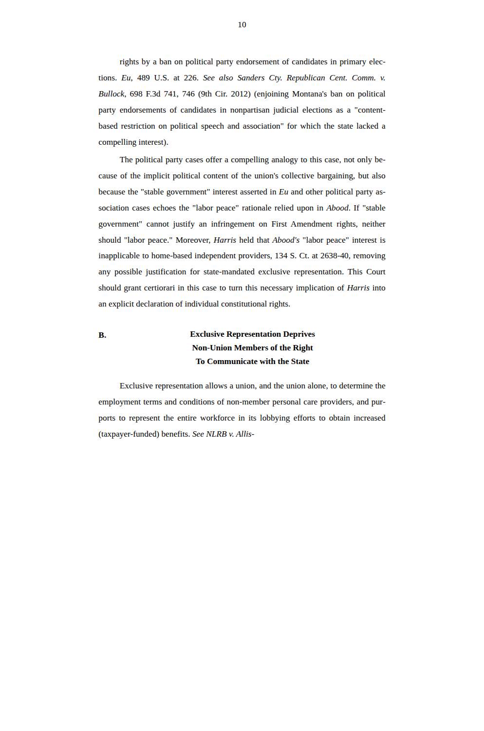10
rights by a ban on political party endorsement of candidates in primary elections. Eu, 489 U.S. at 226. See also Sanders Cty. Republican Cent. Comm. v. Bullock, 698 F.3d 741, 746 (9th Cir. 2012) (enjoining Montana's ban on political party endorsements of candidates in nonpartisan judicial elections as a "content-based restriction on political speech and association" for which the state lacked a compelling interest).
The political party cases offer a compelling analogy to this case, not only because of the implicit political content of the union's collective bargaining, but also because the "stable government" interest asserted in Eu and other political party association cases echoes the "labor peace" rationale relied upon in Abood. If "stable government" cannot justify an infringement on First Amendment rights, neither should "labor peace." Moreover, Harris held that Abood's "labor peace" interest is inapplicable to home-based independent providers, 134 S. Ct. at 2638-40, removing any possible justification for state-mandated exclusive representation. This Court should grant certiorari in this case to turn this necessary implication of Harris into an explicit declaration of individual constitutional rights.
B.
Exclusive Representation Deprives
Non-Union Members of the Right
To Communicate with the State
Exclusive representation allows a union, and the union alone, to determine the employment terms and conditions of non-member personal care providers, and purports to represent the entire workforce in its lobbying efforts to obtain increased (taxpayer-funded) benefits. See NLRB v. Allis-